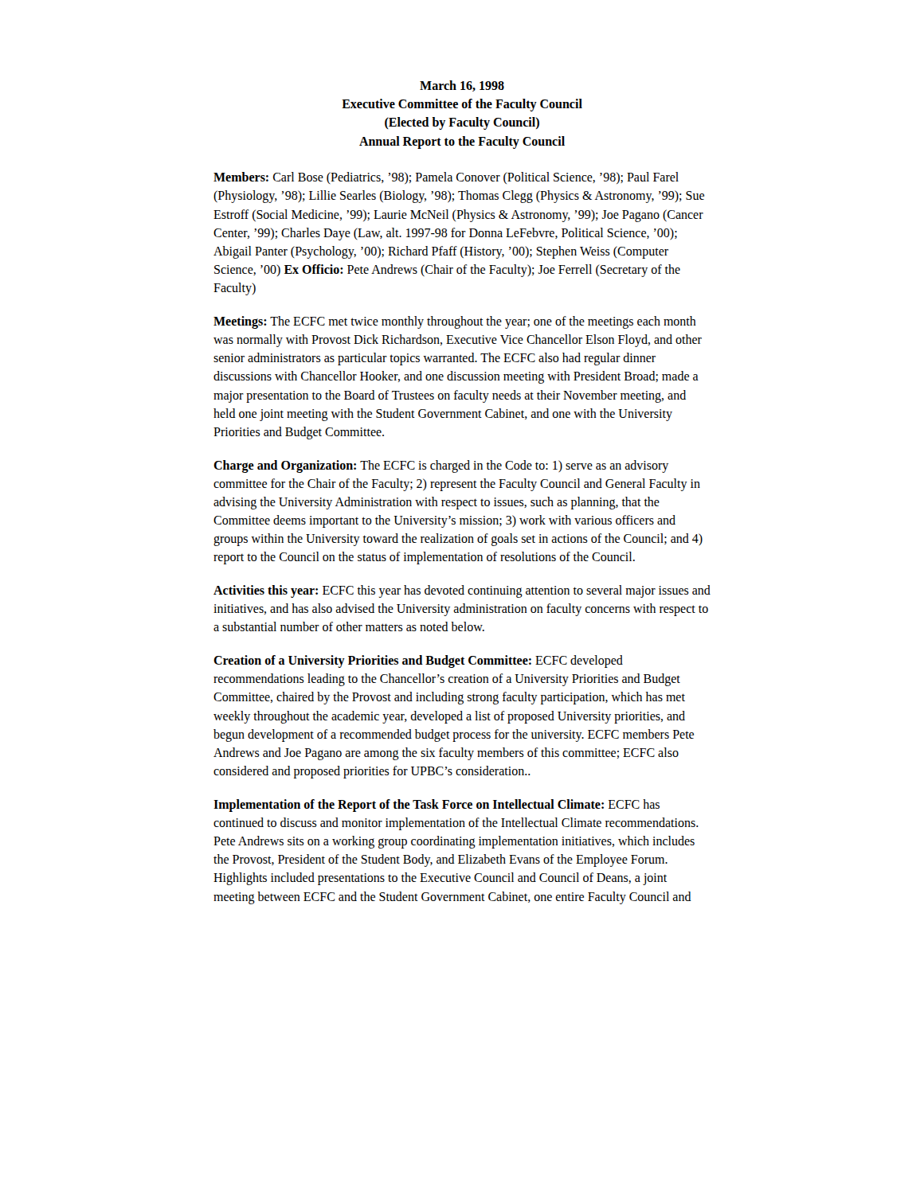March 16, 1998 Executive Committee of the Faculty Council (Elected by Faculty Council) Annual Report to the Faculty Council
Members: Carl Bose (Pediatrics, ’98); Pamela Conover (Political Science, ’98); Paul Farel (Physiology, ’98); Lillie Searles (Biology, ’98); Thomas Clegg (Physics & Astronomy, ’99); Sue Estroff (Social Medicine, ’99); Laurie McNeil (Physics & Astronomy, ’99); Joe Pagano (Cancer Center, ’99); Charles Daye (Law, alt. 1997-98 for Donna LeFebvre, Political Science, ’00); Abigail Panter (Psychology, ’00); Richard Pfaff (History, ’00); Stephen Weiss (Computer Science, ’00) Ex Officio: Pete Andrews (Chair of the Faculty); Joe Ferrell (Secretary of the Faculty)
Meetings: The ECFC met twice monthly throughout the year; one of the meetings each month was normally with Provost Dick Richardson, Executive Vice Chancellor Elson Floyd, and other senior administrators as particular topics warranted. The ECFC also had regular dinner discussions with Chancellor Hooker, and one discussion meeting with President Broad; made a major presentation to the Board of Trustees on faculty needs at their November meeting, and held one joint meeting with the Student Government Cabinet, and one with the University Priorities and Budget Committee.
Charge and Organization: The ECFC is charged in the Code to: 1) serve as an advisory committee for the Chair of the Faculty; 2) represent the Faculty Council and General Faculty in advising the University Administration with respect to issues, such as planning, that the Committee deems important to the University’s mission; 3) work with various officers and groups within the University toward the realization of goals set in actions of the Council; and 4) report to the Council on the status of implementation of resolutions of the Council.
Activities this year: ECFC this year has devoted continuing attention to several major issues and initiatives, and has also advised the University administration on faculty concerns with respect to a substantial number of other matters as noted below.
Creation of a University Priorities and Budget Committee: ECFC developed recommendations leading to the Chancellor’s creation of a University Priorities and Budget Committee, chaired by the Provost and including strong faculty participation, which has met weekly throughout the academic year, developed a list of proposed University priorities, and begun development of a recommended budget process for the university. ECFC members Pete Andrews and Joe Pagano are among the six faculty members of this committee; ECFC also considered and proposed priorities for UPBC’s consideration..
Implementation of the Report of the Task Force on Intellectual Climate: ECFC has continued to discuss and monitor implementation of the Intellectual Climate recommendations. Pete Andrews sits on a working group coordinating implementation initiatives, which includes the Provost, President of the Student Body, and Elizabeth Evans of the Employee Forum. Highlights included presentations to the Executive Council and Council of Deans, a joint meeting between ECFC and the Student Government Cabinet, one entire Faculty Council and